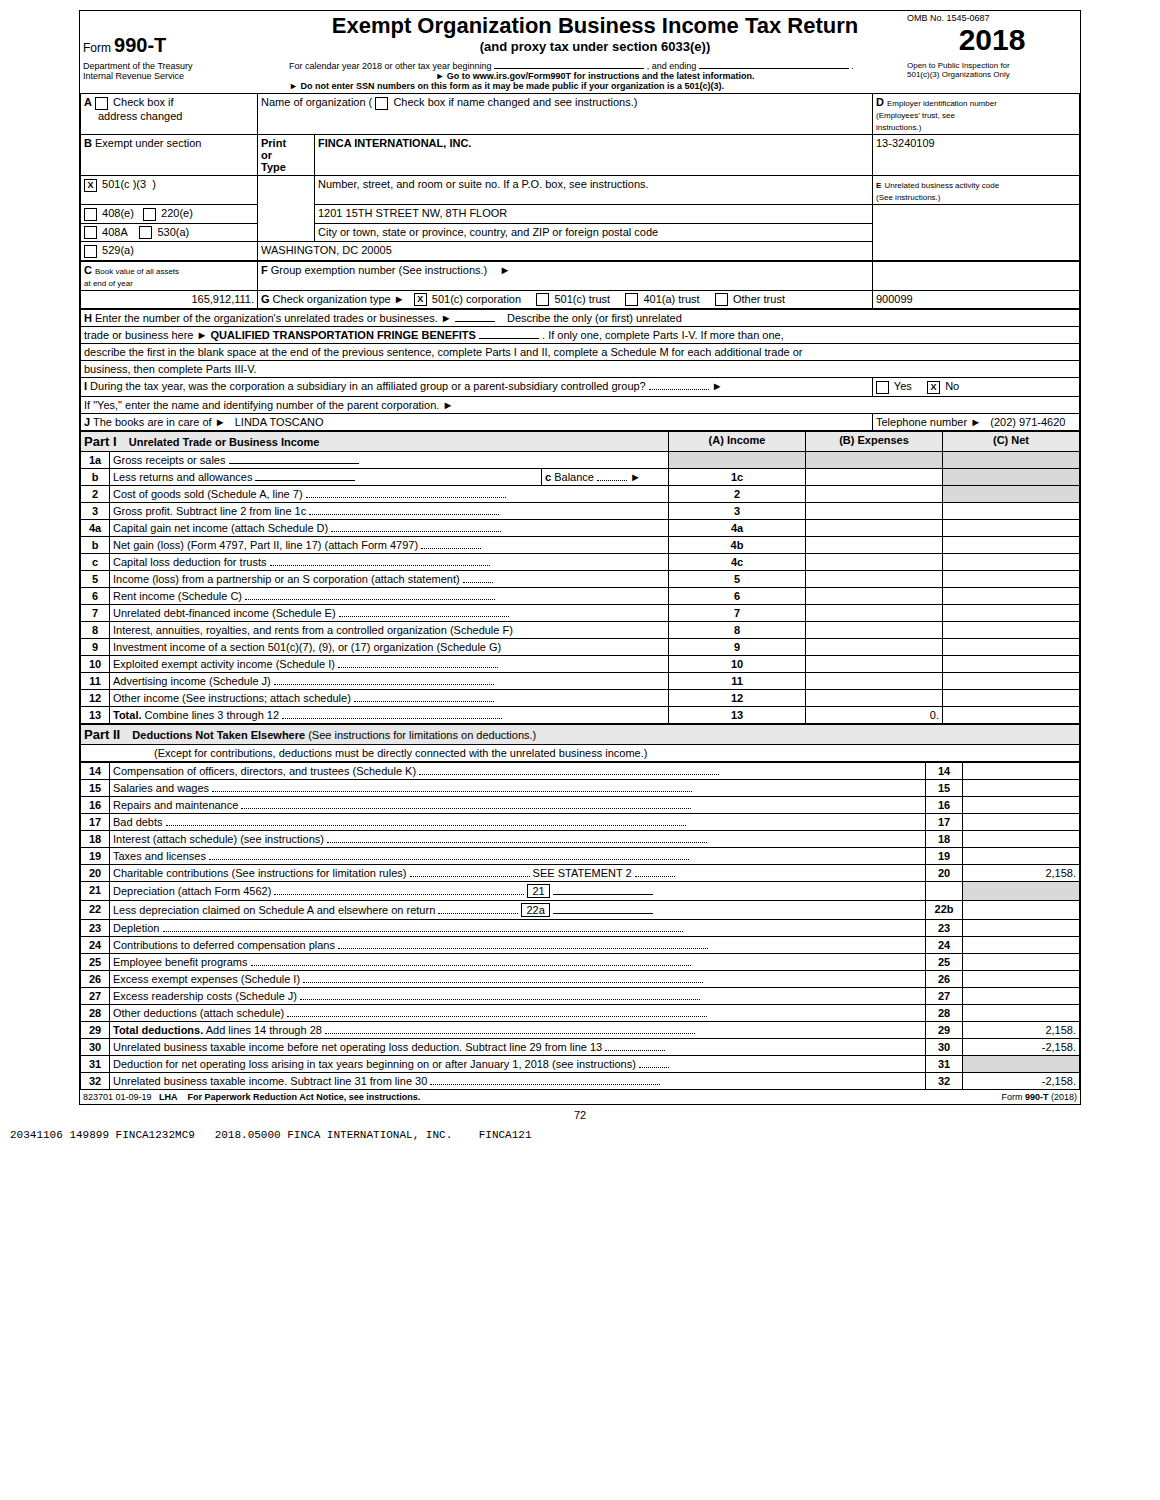| Form 990-T | Exempt Organization Business Income Tax Return (and proxy tax under section 6033(e)) | OMB No. 1545-0687 2018 |
| Department of the Treasury Internal Revenue Service | For calendar year 2018 or other tax year beginning , and ending . ► Go to www.irs.gov/Form990T for instructions and the latest information. ► Do not enter SSN numbers on this form as it may be made public if your organization is a 501(c)(3). | Open to Public Inspection for 501(c)(3) Organizations Only |
| A Check box if address changed | Name of organization ( Check box if name changed and see instructions.) | D Employer identification number (Employees' trust, see instructions.) |
| B Exempt under section | Print or Type | FINCA INTERNATIONAL, INC. | 13-3240109 |
| X 501(c )(3 ) | | Number, street, and room or suite no. If a P.O. box, see instructions. | E Unrelated business activity code (See instructions.) |
| 408(e) 220(e) | 1201 15TH STREET NW, 8TH FLOOR | |
| 408A 530(a) | City or town, state or province, country, and ZIP or foreign postal code |
| 529(a) | WASHINGTON, DC 20005 |
| C Book value of all assets at end of year | F Group exemption number (See instructions.) ► | |
| 165,912,111. | G Check organization type ► X 501(c) corporation 501(c) trust 401(a) trust Other trust | 900099 |
| H Enter the number of the organization's unrelated trades or businesses. ► Describe the only (or first) unrelated |
| trade or business here ► QUALIFIED TRANSPORTATION FRINGE BENEFITS . If only one, complete Parts I-V. If more than one, |
| describe the first in the blank space at the end of the previous sentence, complete Parts I and II, complete a Schedule M for each additional trade or |
| business, then complete Parts III-V. |
| I During the tax year, was the corporation a subsidiary in an affiliated group or a parent-subsidiary controlled group? ► | Yes X No |
| If "Yes," enter the name and identifying number of the parent corporation. ► |
| J The books are in care of ► LINDA TOSCANO | Telephone number ► (202) 971-4620 |
| Part I Unrelated Trade or Business Income | (A) Income | (B) Expenses | (C) Net |
| 1a | Gross receipts or sales | | | |
| b | Less returns and allowances | c Balance ► | 1c | | |
| 2 | Cost of goods sold (Schedule A, line 7) | 2 | | |
| 3 | Gross profit. Subtract line 2 from line 1c | 3 | | |
| 4a | Capital gain net income (attach Schedule D) | 4a | | |
| b | Net gain (loss) (Form 4797, Part II, line 17) (attach Form 4797) | 4b | | |
| c | Capital loss deduction for trusts | 4c | | |
| 5 | Income (loss) from a partnership or an S corporation (attach statement) | 5 | | |
| 6 | Rent income (Schedule C) | 6 | | |
| 7 | Unrelated debt-financed income (Schedule E) | 7 | | |
| 8 | Interest, annuities, royalties, and rents from a controlled organization (Schedule F) | 8 | | |
| 9 | Investment income of a section 501(c)(7), (9), or (17) organization (Schedule G) | 9 | | |
| 10 | Exploited exempt activity income (Schedule I) | 10 | | |
| 11 | Advertising income (Schedule J) | 11 | | |
| 12 | Other income (See instructions; attach schedule) | 12 | | |
| 13 | Total. Combine lines 3 through 12 | 13 | 0. | |
| Part II Deductions Not Taken Elsewhere (See instructions for limitations on deductions.) |
| (Except for contributions, deductions must be directly connected with the unrelated business income.) |
| 14 | Compensation of officers, directors, and trustees (Schedule K) | 14 | |
| 15 | Salaries and wages | 15 | |
| 16 | Repairs and maintenance | 16 | |
| 17 | Bad debts | 17 | |
| 18 | Interest (attach schedule) (see instructions) | 18 | |
| 19 | Taxes and licenses | 19 | |
| 20 | Charitable contributions (See instructions for limitation rules) SEE STATEMENT 2 | 20 | 2,158. |
| 21 | Depreciation (attach Form 4562) 21 | | |
| 22 | Less depreciation claimed on Schedule A and elsewhere on return 22a | 22b | |
| 23 | Depletion | 23 | |
| 24 | Contributions to deferred compensation plans | 24 | |
| 25 | Employee benefit programs | 25 | |
| 26 | Excess exempt expenses (Schedule I) | 26 | |
| 27 | Excess readership costs (Schedule J) | 27 | |
| 28 | Other deductions (attach schedule) | 28 | |
| 29 | Total deductions. Add lines 14 through 28 | 29 | 2,158. |
| 30 | Unrelated business taxable income before net operating loss deduction. Subtract line 29 from line 13 | 30 | -2,158. |
| 31 | Deduction for net operating loss arising in tax years beginning on or after January 1, 2018 (see instructions) | 31 | |
| 32 | Unrelated business taxable income. Subtract line 31 from line 30 | 32 | -2,158. |
| 823701 01-09-19 LHA For Paperwork Reduction Act Notice, see instructions. | Form 990-T (2018) |
72
20341106 149899 FINCA1232MC9 2018.05000 FINCA INTERNATIONAL, INC. FINCA121